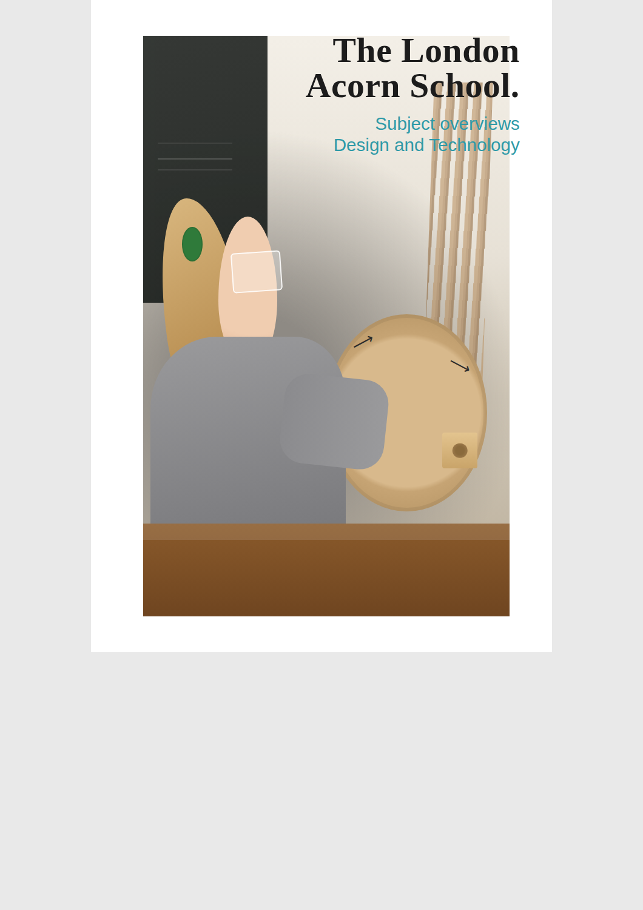⟶ ⟶
The London Acorn School.
Subject overviews Design and Technology